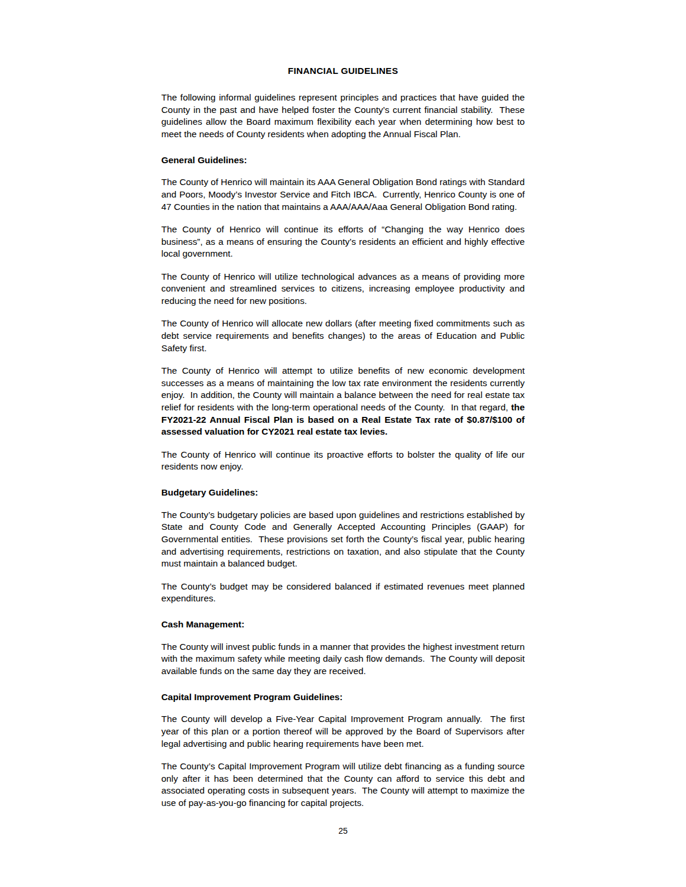FINANCIAL GUIDELINES
The following informal guidelines represent principles and practices that have guided the County in the past and have helped foster the County’s current financial stability. These guidelines allow the Board maximum flexibility each year when determining how best to meet the needs of County residents when adopting the Annual Fiscal Plan.
General Guidelines:
The County of Henrico will maintain its AAA General Obligation Bond ratings with Standard and Poors, Moody’s Investor Service and Fitch IBCA. Currently, Henrico County is one of 47 Counties in the nation that maintains a AAA/AAA/Aaa General Obligation Bond rating.
The County of Henrico will continue its efforts of “Changing the way Henrico does business”, as a means of ensuring the County’s residents an efficient and highly effective local government.
The County of Henrico will utilize technological advances as a means of providing more convenient and streamlined services to citizens, increasing employee productivity and reducing the need for new positions.
The County of Henrico will allocate new dollars (after meeting fixed commitments such as debt service requirements and benefits changes) to the areas of Education and Public Safety first.
The County of Henrico will attempt to utilize benefits of new economic development successes as a means of maintaining the low tax rate environment the residents currently enjoy. In addition, the County will maintain a balance between the need for real estate tax relief for residents with the long-term operational needs of the County. In that regard, the FY2021-22 Annual Fiscal Plan is based on a Real Estate Tax rate of $0.87/$100 of assessed valuation for CY2021 real estate tax levies.
The County of Henrico will continue its proactive efforts to bolster the quality of life our residents now enjoy.
Budgetary Guidelines:
The County’s budgetary policies are based upon guidelines and restrictions established by State and County Code and Generally Accepted Accounting Principles (GAAP) for Governmental entities. These provisions set forth the County’s fiscal year, public hearing and advertising requirements, restrictions on taxation, and also stipulate that the County must maintain a balanced budget.
The County’s budget may be considered balanced if estimated revenues meet planned expenditures.
Cash Management:
The County will invest public funds in a manner that provides the highest investment return with the maximum safety while meeting daily cash flow demands. The County will deposit available funds on the same day they are received.
Capital Improvement Program Guidelines:
The County will develop a Five-Year Capital Improvement Program annually. The first year of this plan or a portion thereof will be approved by the Board of Supervisors after legal advertising and public hearing requirements have been met.
The County’s Capital Improvement Program will utilize debt financing as a funding source only after it has been determined that the County can afford to service this debt and associated operating costs in subsequent years. The County will attempt to maximize the use of pay-as-you-go financing for capital projects.
25